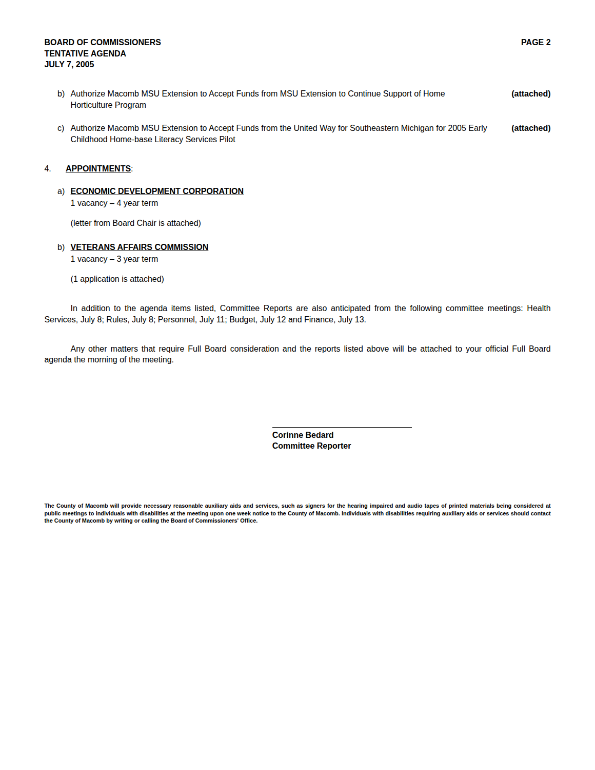BOARD OF COMMISSIONERS TENTATIVE AGENDA JULY 7, 2005
PAGE 2
b)
Authorize Macomb MSU Extension to Accept Funds from MSU Extension to Continue Support of Home Horticulture Program
(attached)
c)
Authorize Macomb MSU Extension to Accept Funds from the United Way for Southeastern Michigan for 2005 Early Childhood Home-base Literacy Services Pilot
(attached)
4. APPOINTMENTS:
a)
ECONOMIC DEVELOPMENT CORPORATION
1 vacancy – 4 year term
(letter from Board Chair is attached)
b)
VETERANS AFFAIRS COMMISSION
1 vacancy – 3 year term
(1 application is attached)
In addition to the agenda items listed, Committee Reports are also anticipated from the following committee meetings: Health Services, July 8; Rules, July 8; Personnel, July 11; Budget, July 12 and Finance, July 13.
Any other matters that require Full Board consideration and the reports listed above will be attached to your official Full Board agenda the morning of the meeting.
Corinne Bedard
Committee Reporter
The County of Macomb will provide necessary reasonable auxiliary aids and services, such as signers for the hearing impaired and audio tapes of printed materials being considered at public meetings to individuals with disabilities at the meeting upon one week notice to the County of Macomb. Individuals with disabilities requiring auxiliary aids or services should contact the County of Macomb by writing or calling the Board of Commissioners' Office.